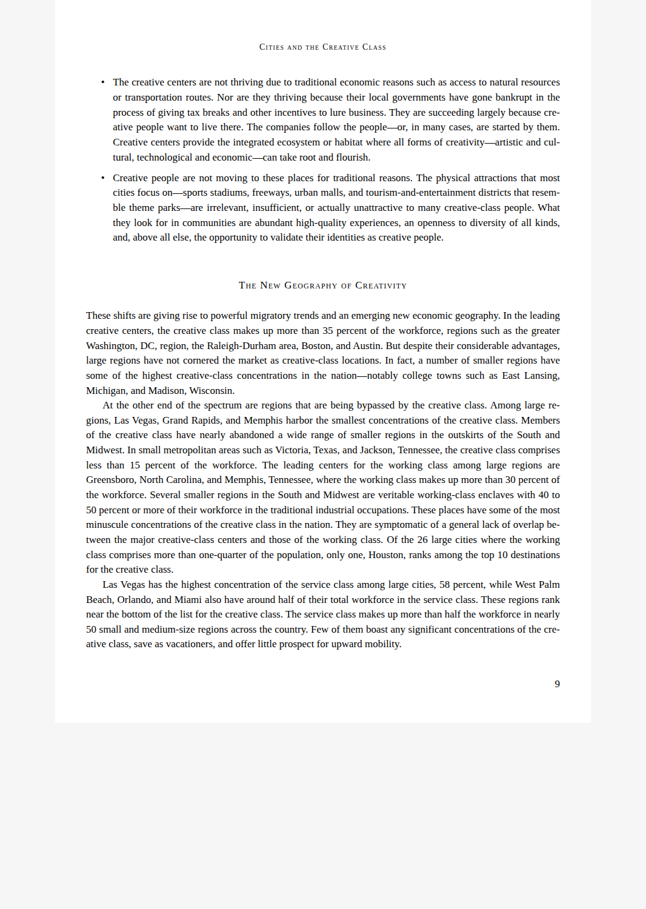Cities and the Creative Class
The creative centers are not thriving due to traditional economic reasons such as access to natural resources or transportation routes. Nor are they thriving because their local governments have gone bankrupt in the process of giving tax breaks and other incentives to lure business. They are succeeding largely because creative people want to live there. The companies follow the people—or, in many cases, are started by them. Creative centers provide the integrated ecosystem or habitat where all forms of creativity—artistic and cultural, technological and economic—can take root and flourish.
Creative people are not moving to these places for traditional reasons. The physical attractions that most cities focus on—sports stadiums, freeways, urban malls, and tourism-and-entertainment districts that resemble theme parks—are irrelevant, insufficient, or actually unattractive to many creative-class people. What they look for in communities are abundant high-quality experiences, an openness to diversity of all kinds, and, above all else, the opportunity to validate their identities as creative people.
The New Geography of Creativity
These shifts are giving rise to powerful migratory trends and an emerging new economic geography. In the leading creative centers, the creative class makes up more than 35 percent of the workforce, regions such as the greater Washington, DC, region, the Raleigh-Durham area, Boston, and Austin. But despite their considerable advantages, large regions have not cornered the market as creative-class locations. In fact, a number of smaller regions have some of the highest creative-class concentrations in the nation—notably college towns such as East Lansing, Michigan, and Madison, Wisconsin.
At the other end of the spectrum are regions that are being bypassed by the creative class. Among large regions, Las Vegas, Grand Rapids, and Memphis harbor the smallest concentrations of the creative class. Members of the creative class have nearly abandoned a wide range of smaller regions in the outskirts of the South and Midwest. In small metropolitan areas such as Victoria, Texas, and Jackson, Tennessee, the creative class comprises less than 15 percent of the workforce. The leading centers for the working class among large regions are Greensboro, North Carolina, and Memphis, Tennessee, where the working class makes up more than 30 percent of the workforce. Several smaller regions in the South and Midwest are veritable working-class enclaves with 40 to 50 percent or more of their workforce in the traditional industrial occupations. These places have some of the most minuscule concentrations of the creative class in the nation. They are symptomatic of a general lack of overlap between the major creative-class centers and those of the working class. Of the 26 large cities where the working class comprises more than one-quarter of the population, only one, Houston, ranks among the top 10 destinations for the creative class.
Las Vegas has the highest concentration of the service class among large cities, 58 percent, while West Palm Beach, Orlando, and Miami also have around half of their total workforce in the service class. These regions rank near the bottom of the list for the creative class. The service class makes up more than half the workforce in nearly 50 small and medium-size regions across the country. Few of them boast any significant concentrations of the creative class, save as vacationers, and offer little prospect for upward mobility.
9